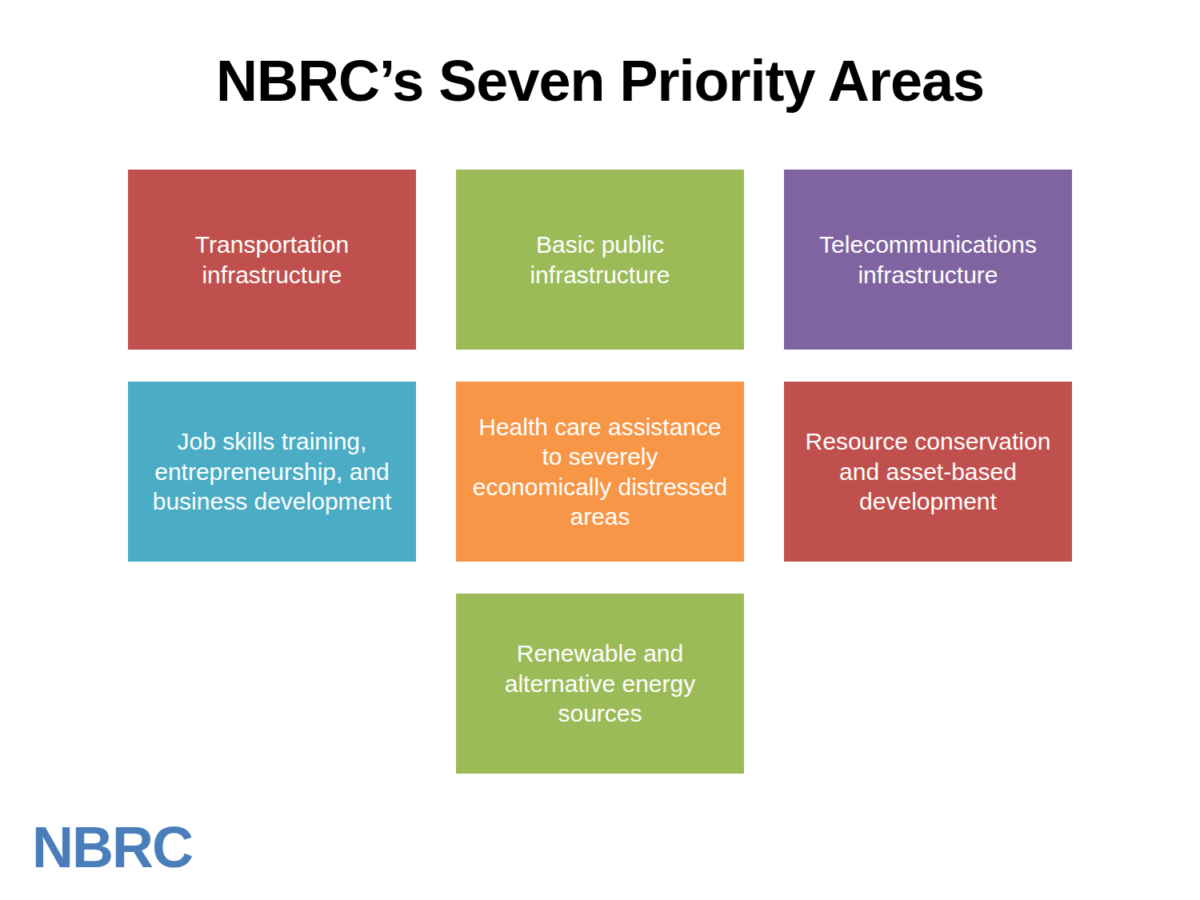NBRC’s Seven Priority Areas
Transportation infrastructure
Basic public infrastructure
Telecommunications infrastructure
Job skills training, entrepreneurship, and business development
Health care assistance to severely economically distressed areas
Resource conservation and asset-based development
Renewable and alternative energy sources
NBRC